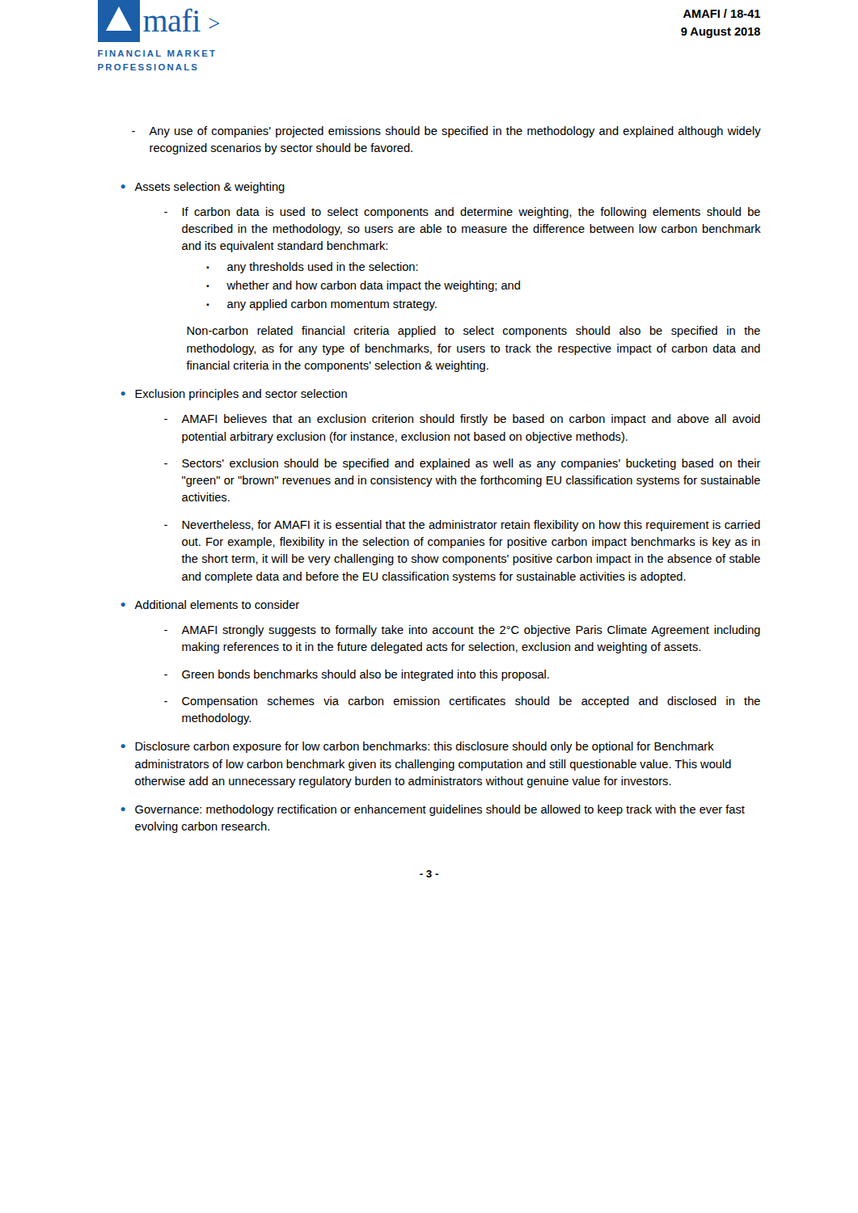mafi >
FINANCIAL MARKET
PROFESSIONALS
AMAFI / 18-41
9 August 2018
Any use of companies' projected emissions should be specified in the methodology and explained although widely recognized scenarios by sector should be favored.
Assets selection & weighting
If carbon data is used to select components and determine weighting, the following elements should be described in the methodology, so users are able to measure the difference between low carbon benchmark and its equivalent standard benchmark:
any thresholds used in the selection:
whether and how carbon data impact the weighting; and
any applied carbon momentum strategy.
Non-carbon related financial criteria applied to select components should also be specified in the methodology, as for any type of benchmarks, for users to track the respective impact of carbon data and financial criteria in the components' selection & weighting.
Exclusion principles and sector selection
AMAFI believes that an exclusion criterion should firstly be based on carbon impact and above all avoid potential arbitrary exclusion (for instance, exclusion not based on objective methods).
Sectors' exclusion should be specified and explained as well as any companies' bucketing based on their "green" or "brown" revenues and in consistency with the forthcoming EU classification systems for sustainable activities.
Nevertheless, for AMAFI it is essential that the administrator retain flexibility on how this requirement is carried out. For example, flexibility in the selection of companies for positive carbon impact benchmarks is key as in the short term, it will be very challenging to show components' positive carbon impact in the absence of stable and complete data and before the EU classification systems for sustainable activities is adopted.
Additional elements to consider
AMAFI strongly suggests to formally take into account the 2°C objective Paris Climate Agreement including making references to it in the future delegated acts for selection, exclusion and weighting of assets.
Green bonds benchmarks should also be integrated into this proposal.
Compensation schemes via carbon emission certificates should be accepted and disclosed in the methodology.
Disclosure carbon exposure for low carbon benchmarks: this disclosure should only be optional for Benchmark administrators of low carbon benchmark given its challenging computation and still questionable value. This would otherwise add an unnecessary regulatory burden to administrators without genuine value for investors.
Governance: methodology rectification or enhancement guidelines should be allowed to keep track with the ever fast evolving carbon research.
- 3 -